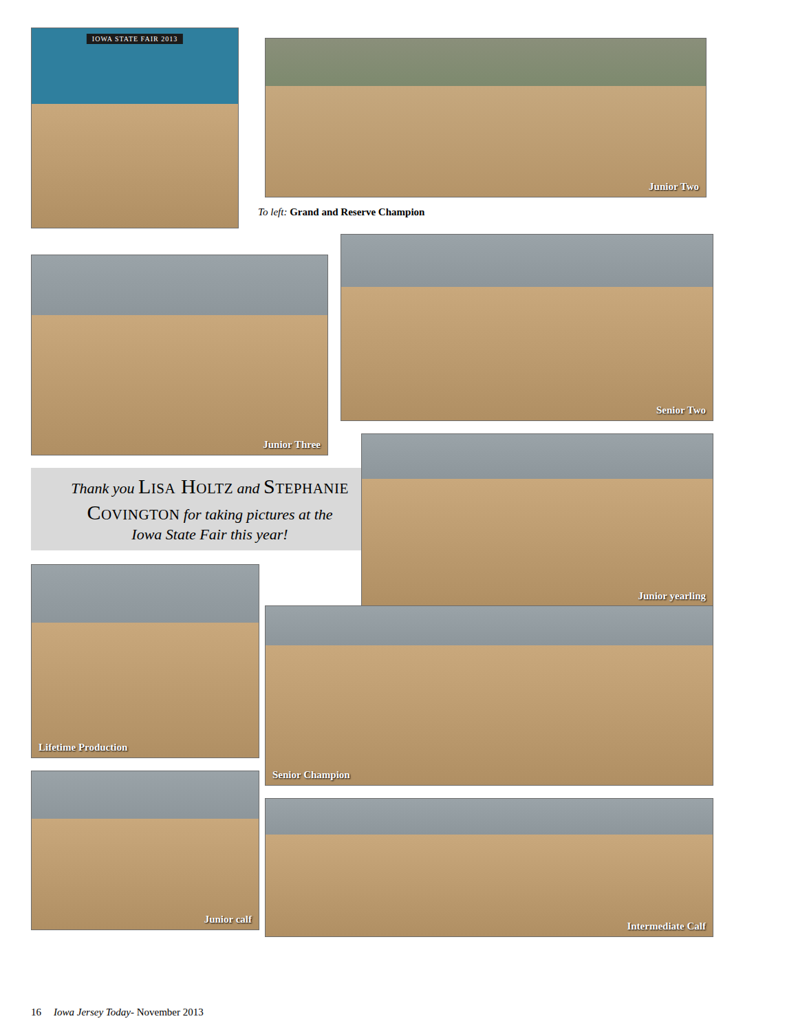IOWA STATE FAIR 2013
Junior Two
To left: Grand and Reserve Champion
Senior Two
Junior Three
Thank you Lisa Holtz and Stephanie
Covington for taking pictures at the
Iowa State Fair this year!
Junior yearling
Lifetime Production
Senior Champion
Junior calf
Intermediate Calf
16 Iowa Jersey Today- November 2013